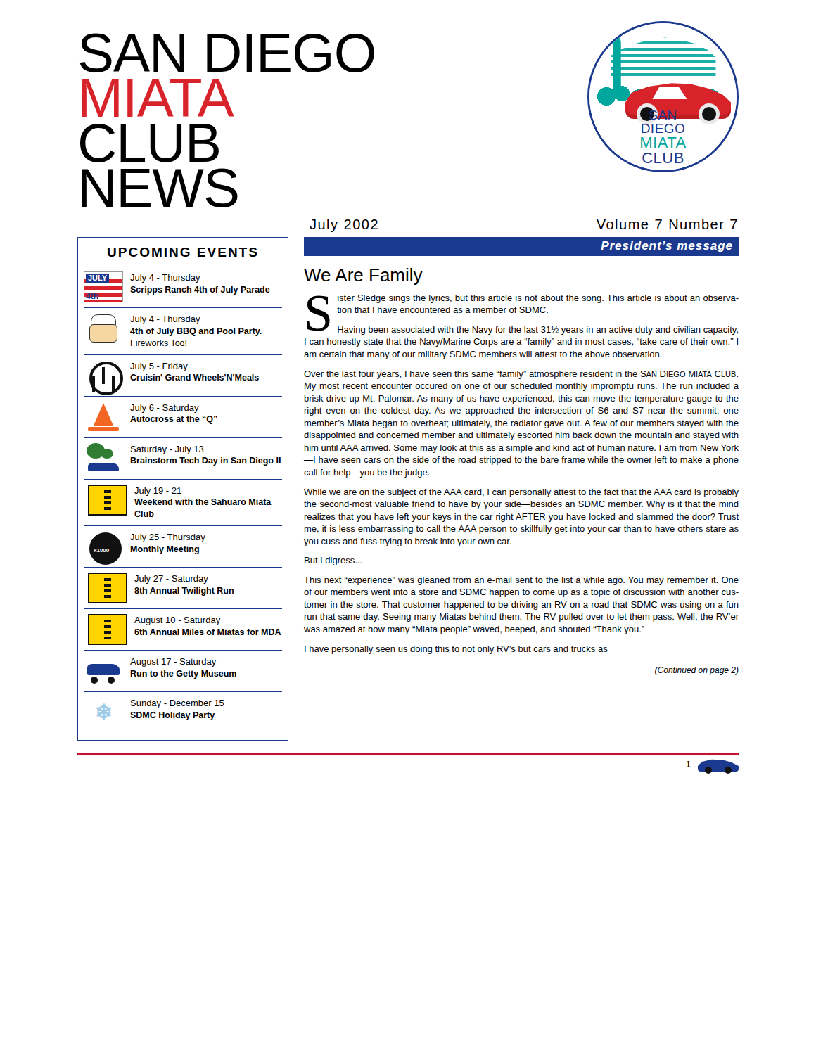SAN DIEGO MIATA CLUB NEWS
SAN
DIEGO
MIATA
CLUB
July 2002 Volume 7 Number 7
UPCOMING EVENTS
July 4 - Thursday
Scripps Ranch 4th of July Parade
July 4 - Thursday
4th of July BBQ and Pool Party. Fireworks Too!
July 5 - Friday
Cruisin' Grand Wheels'N'Meals
July 6 - Saturday
Autocross at the “Q”
Saturday - July 13
Brainstorm Tech Day in San Diego II
July 19 - 21
Weekend with the Sahuaro Miata Club
July 25 - Thursday
Monthly Meeting
July 27 - Saturday
8th Annual Twilight Run
August 10 - Saturday
6th Annual Miles of Miatas for MDA
August 17 - Saturday
Run to the Getty Museum
❄
Sunday - December 15
SDMC Holiday Party
President’s message
We Are Family
Sister Sledge sings the lyrics, but this article is not about the song. This article is about an observation that I have encountered as a member of SDMC.
Having been associated with the Navy for the last 31½ years in an active duty and civilian capacity, I can honestly state that the Navy/Marine Corps are a “family” and in most cases, “take care of their own.” I am certain that many of our military SDMC members will attest to the above observation.
Over the last four years, I have seen this same “family” atmosphere resident in the SAN DIEGO MIATA CLUB. My most recent encounter occured on one of our scheduled monthly impromptu runs. The run included a brisk drive up Mt. Palomar. As many of us have experienced, this can move the temperature gauge to the right even on the coldest day. As we approached the intersection of S6 and S7 near the summit, one member’s Miata began to overheat; ultimately, the radiator gave out. A few of our members stayed with the disappointed and concerned member and ultimately escorted him back down the mountain and stayed with him until AAA arrived. Some may look at this as a simple and kind act of human nature. I am from New York—I have seen cars on the side of the road stripped to the bare frame while the owner left to make a phone call for help—you be the judge.
While we are on the subject of the AAA card, I can personally attest to the fact that the AAA card is probably the second-most valuable friend to have by your side—besides an SDMC member. Why is it that the mind realizes that you have left your keys in the car right AFTER you have locked and slammed the door? Trust me, it is less embarrassing to call the AAA person to skillfully get into your car than to have others stare as you cuss and fuss trying to break into your own car.
But I digress...
This next “experience” was gleaned from an e-mail sent to the list a while ago. You may remember it. One of our members went into a store and SDMC happen to come up as a topic of discussion with another customer in the store. That customer happened to be driving an RV on a road that SDMC was using on a fun run that same day. Seeing many Miatas behind them, The RV pulled over to let them pass. Well, the RV’er was amazed at how many “Miata people” waved, beeped, and shouted “Thank you.”
I have personally seen us doing this to not only RV’s but cars and trucks as
(Continued on page 2)
1